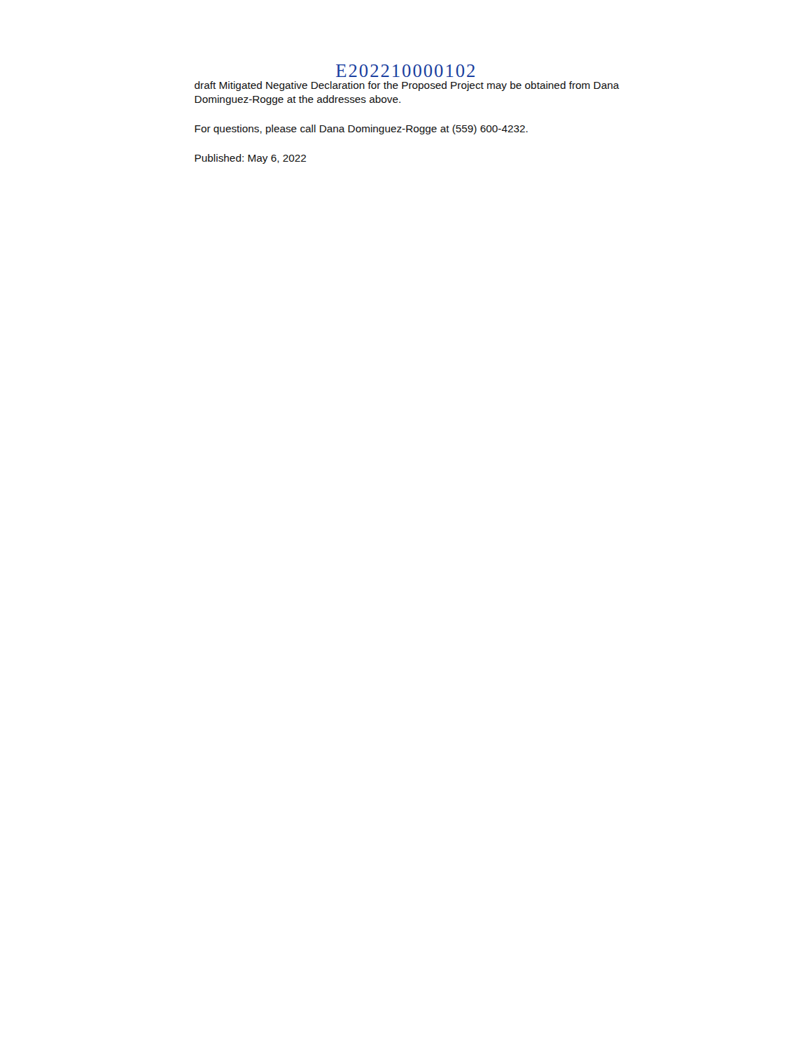E202210000102
draft Mitigated Negative Declaration for the Proposed Project may be obtained from Dana Dominguez-Rogge at the addresses above.
For questions, please call Dana Dominguez-Rogge at (559) 600-4232.
Published: May 6, 2022